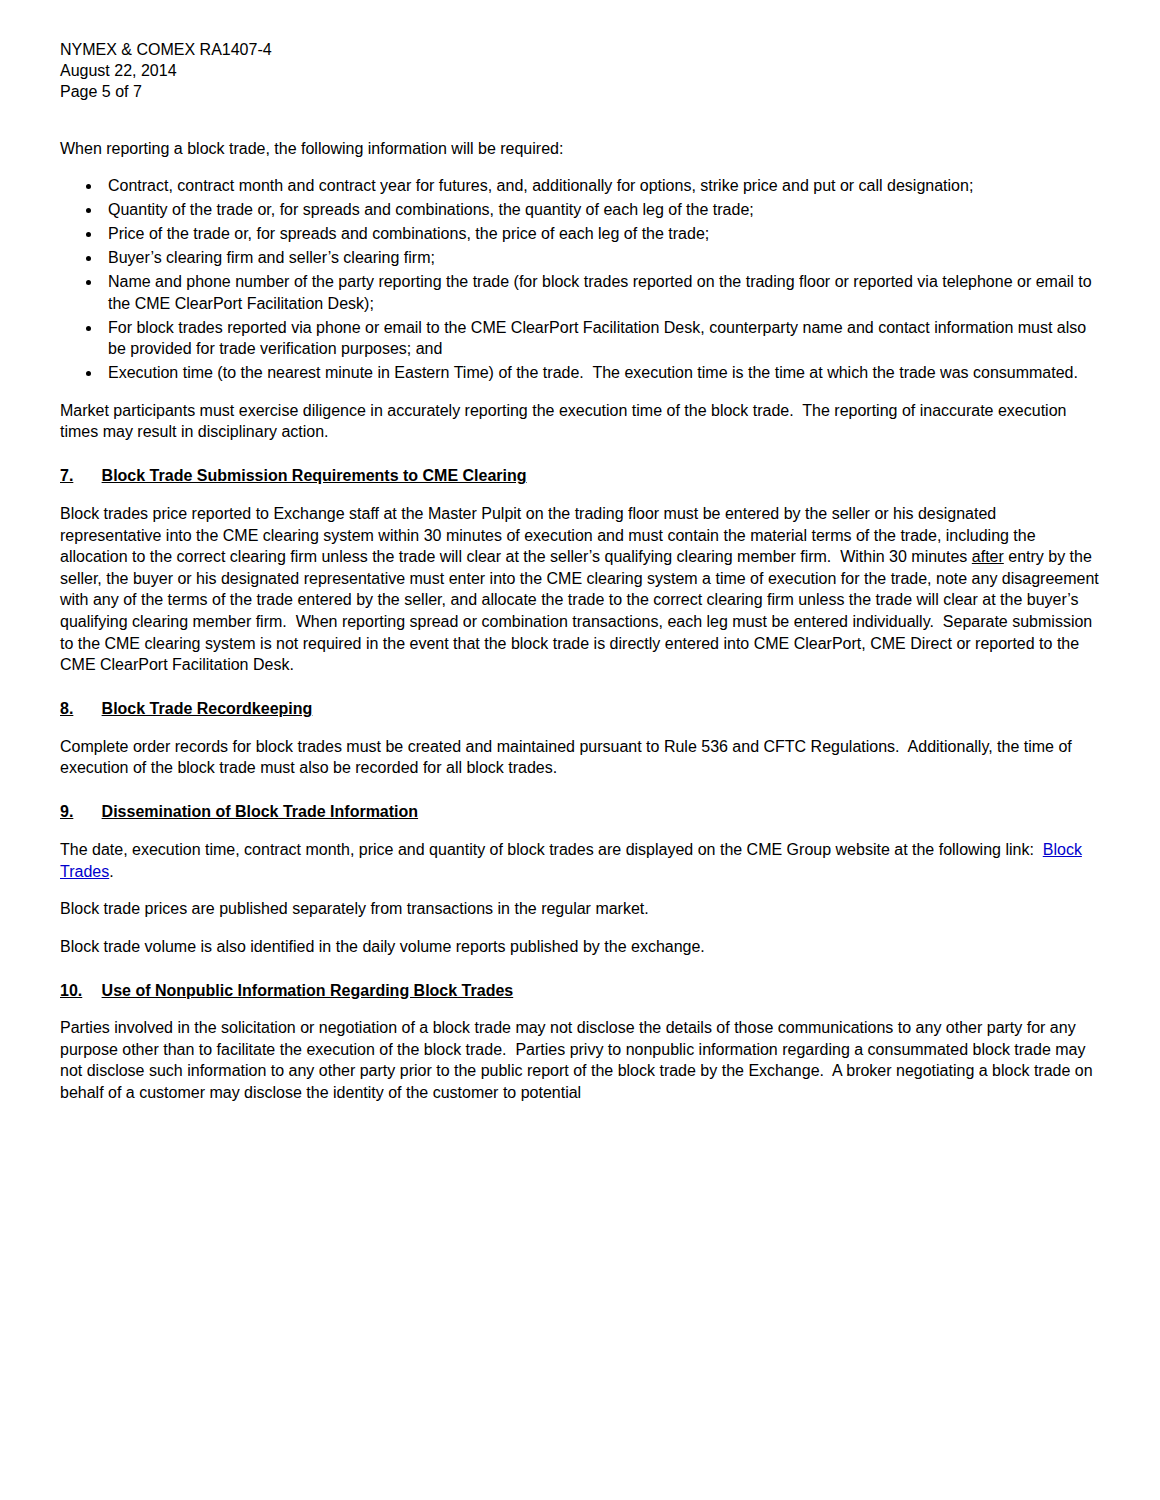NYMEX & COMEX RA1407-4
August 22, 2014
Page 5 of 7
When reporting a block trade, the following information will be required:
Contract, contract month and contract year for futures, and, additionally for options, strike price and put or call designation;
Quantity of the trade or, for spreads and combinations, the quantity of each leg of the trade;
Price of the trade or, for spreads and combinations, the price of each leg of the trade;
Buyer’s clearing firm and seller’s clearing firm;
Name and phone number of the party reporting the trade (for block trades reported on the trading floor or reported via telephone or email to the CME ClearPort Facilitation Desk);
For block trades reported via phone or email to the CME ClearPort Facilitation Desk, counterparty name and contact information must also be provided for trade verification purposes; and
Execution time (to the nearest minute in Eastern Time) of the trade. The execution time is the time at which the trade was consummated.
Market participants must exercise diligence in accurately reporting the execution time of the block trade. The reporting of inaccurate execution times may result in disciplinary action.
7. Block Trade Submission Requirements to CME Clearing
Block trades price reported to Exchange staff at the Master Pulpit on the trading floor must be entered by the seller or his designated representative into the CME clearing system within 30 minutes of execution and must contain the material terms of the trade, including the allocation to the correct clearing firm unless the trade will clear at the seller’s qualifying clearing member firm. Within 30 minutes after entry by the seller, the buyer or his designated representative must enter into the CME clearing system a time of execution for the trade, note any disagreement with any of the terms of the trade entered by the seller, and allocate the trade to the correct clearing firm unless the trade will clear at the buyer’s qualifying clearing member firm. When reporting spread or combination transactions, each leg must be entered individually. Separate submission to the CME clearing system is not required in the event that the block trade is directly entered into CME ClearPort, CME Direct or reported to the CME ClearPort Facilitation Desk.
8. Block Trade Recordkeeping
Complete order records for block trades must be created and maintained pursuant to Rule 536 and CFTC Regulations. Additionally, the time of execution of the block trade must also be recorded for all block trades.
9. Dissemination of Block Trade Information
The date, execution time, contract month, price and quantity of block trades are displayed on the CME Group website at the following link: Block Trades.
Block trade prices are published separately from transactions in the regular market.
Block trade volume is also identified in the daily volume reports published by the exchange.
10. Use of Nonpublic Information Regarding Block Trades
Parties involved in the solicitation or negotiation of a block trade may not disclose the details of those communications to any other party for any purpose other than to facilitate the execution of the block trade. Parties privy to nonpublic information regarding a consummated block trade may not disclose such information to any other party prior to the public report of the block trade by the Exchange. A broker negotiating a block trade on behalf of a customer may disclose the identity of the customer to potential